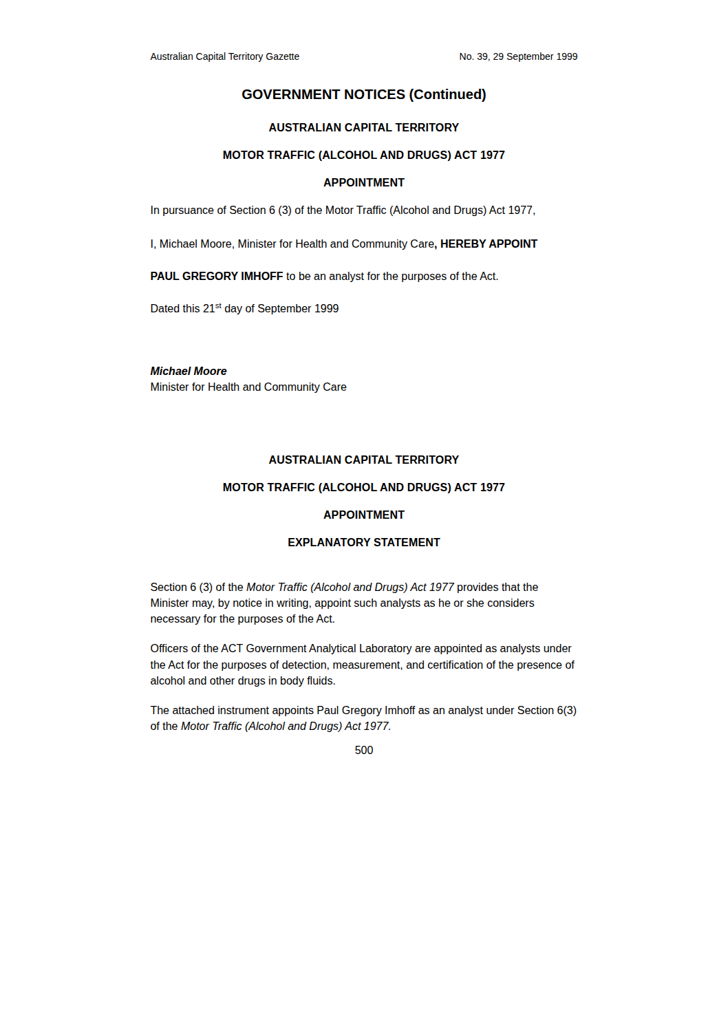Australian Capital Territory Gazette No. 39, 29 September 1999
GOVERNMENT NOTICES (Continued)
AUSTRALIAN CAPITAL TERRITORY
MOTOR TRAFFIC (ALCOHOL AND DRUGS) ACT 1977
APPOINTMENT
In pursuance of Section 6 (3) of the Motor Traffic (Alcohol and Drugs) Act 1977,
I, Michael Moore, Minister for Health and Community Care, HEREBY APPOINT
PAUL GREGORY IMHOFF to be an analyst for the purposes of the Act.
Dated this 21st day of September 1999
Michael Moore
Minister for Health and Community Care
AUSTRALIAN CAPITAL TERRITORY
MOTOR TRAFFIC (ALCOHOL AND DRUGS) ACT 1977
APPOINTMENT
EXPLANATORY STATEMENT
Section 6 (3) of the Motor Traffic (Alcohol and Drugs) Act 1977 provides that the Minister may, by notice in writing, appoint such analysts as he or she considers necessary for the purposes of the Act.
Officers of the ACT Government Analytical Laboratory are appointed as analysts under the Act for the purposes of detection, measurement, and certification of the presence of alcohol and other drugs in body fluids.
The attached instrument appoints Paul Gregory Imhoff as an analyst under Section 6(3) of the Motor Traffic (Alcohol and Drugs) Act 1977.
500